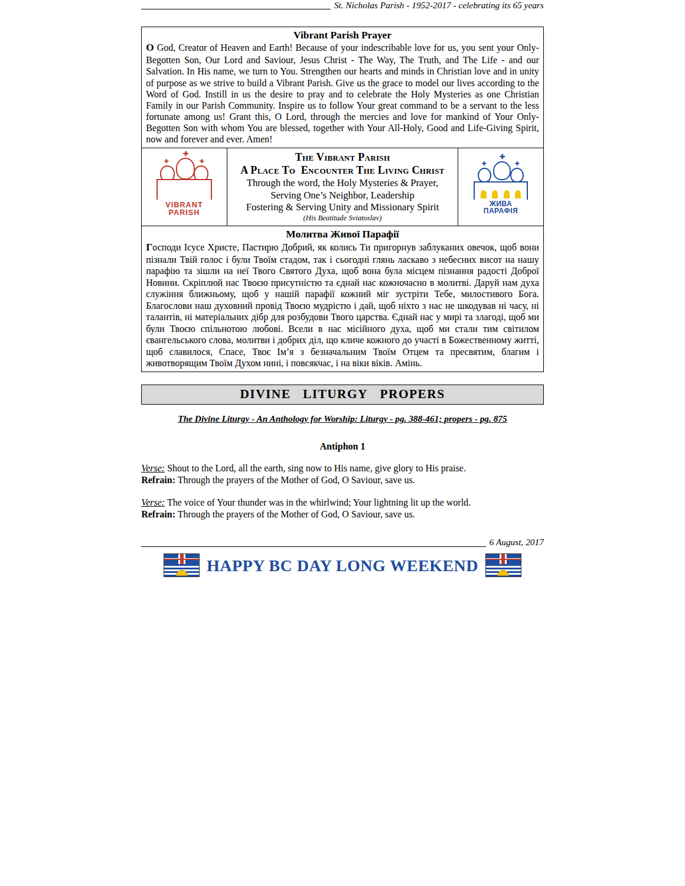St. Nicholas Parish - 1952-2017 - celebrating its 65 years
| Vibrant Parish Prayer O God, Creator of Heaven and Earth! Because of your indescribable love for us, you sent your Only-Begotten Son, Our Lord and Saviour, Jesus Christ - The Way, The Truth, and The Life - and our Salvation. In His name, we turn to You. Strengthen our hearts and minds in Christian love and in unity of purpose as we strive to build a Vibrant Parish. Give us the grace to model our lives according to the Word of God. Instill in us the desire to pray and to celebrate the Holy Mysteries as one Christian Family in our Parish Community. Inspire us to follow Your great command to be a servant to the less fortunate among us! Grant this, O Lord, through the mercies and love for mankind of Your Only-Begotten Son with whom You are blessed, together with Your All-Holy, Good and Life-Giving Spirit, now and forever and ever. Amen! |
| ✚ ✚ ✚ VIBRANT PARISH | The Vibrant Parish A Place To Encounter The Living Christ Through the word, the Holy Mysteries & Prayer, Serving One’s Neighbor, Leadership Fostering & Serving Unity and Missionary Spirit (His Beatitude Sviatoslav) | ✚ ✚ ✚ ЖИВА ПАРАФІЯ |
| Молитва Живої Парафії Г осподи Ісусе Христе, Пастирю Добрий, як колись Ти пригорнув заблуканих овечок, щоб вони пізнали Твій голос і були Твоїм стадом, так і сьогодні глянь ласкаво з небесних висот на нашу парафію та зішли на неї Твого Святого Духа, щоб вона була місцем пізнання радості Доброї Новини. Скріплюй нас Твоєю присутністю та єднай нас кожночасно в молитві. Даруй нам духа служіння ближньому, щоб у нашій парафії кожний міг зустріти Тебе, милостивого Бога. Благослови наш духовний провід Твоєю мудрістю і дай, щоб ніхто з нас не шкодував ні часу, ні талантів, ні матеріальних дібр для розбудови Твого царства. Єднай нас у мирі та злагоді, щоб ми були Твоєю спільнотою любові. Всели в нас місійного духа, щоб ми стали тим світилом євангельського слова, молитви і добрих діл, що кличе кожного до участі в Божественному житті, щоб славилося, Спасе, Твоє Ім’я з безначальним Твоїм Отцем та пресвятим, благим і животворящим Твоїм Духом нині, і повсякчас, і на віки віків. Амінь. |
DIVINE LITURGY PROPERS
The Divine Liturgy - An Anthology for Worship: Liturgy - pg. 388-461; propers - pg. 875
Antiphon 1
Verse: Shout to the Lord, all the earth, sing now to His name, give glory to His praise.
Refrain: Through the prayers of the Mother of God, O Saviour, save us.
Verse: The voice of Your thunder was in the whirlwind; Your lightning lit up the world.
Refrain: Through the prayers of the Mother of God, O Saviour, save us.
6 August, 2017
HAPPY BC DAY LONG WEEKEND